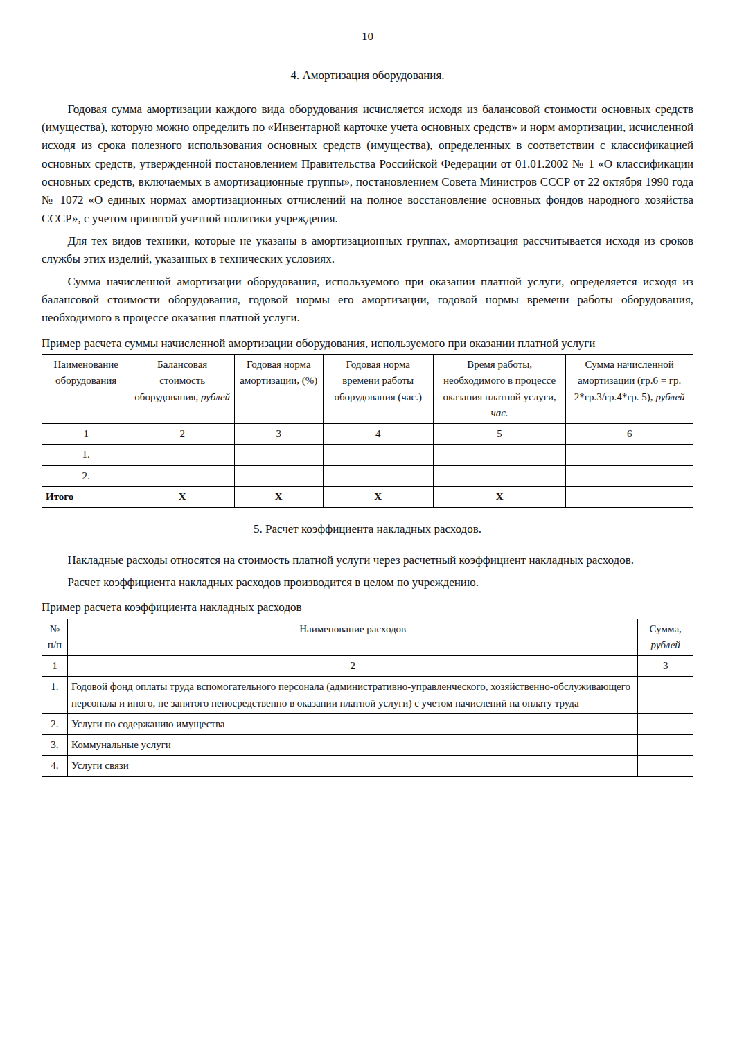10
4. Амортизация оборудования.
Годовая сумма амортизации каждого вида оборудования исчисляется исходя из балансовой стоимости основных средств (имущества), которую можно определить по «Инвентарной карточке учета основных средств» и норм амортизации, исчисленной исходя из срока полезного использования основных средств (имущества), определенных в соответствии с классификацией основных средств, утвержденной постановлением Правительства Российской Федерации от 01.01.2002 № 1 «О классификации основных средств, включаемых в амортизационные группы», постановлением Совета Министров СССР от 22 октября 1990 года № 1072 «О единых нормах амортизационных отчислений на полное восстановление основных фондов народного хозяйства СССР», с учетом принятой учетной политики учреждения.
Для тех видов техники, которые не указаны в амортизационных группах, амортизация рассчитывается исходя из сроков службы этих изделий, указанных в технических условиях.
Сумма начисленной амортизации оборудования, используемого при оказании платной услуги, определяется исходя из балансовой стоимости оборудования, годовой нормы его амортизации, годовой нормы времени работы оборудования, необходимого в процессе оказания платной услуги.
Пример расчета суммы начисленной амортизации оборудования, используемого при оказании платной услуги
| Наименование оборудования | Балансовая стоимость оборудования, рублей | Годовая норма амортизации, (%) | Годовая норма времени работы оборудования (час.) | Время работы, необходимого в процессе оказания платной услуги, час. | Сумма начисленной амортизации (гр.6 = гр. 2*гр.3/гр.4*гр. 5), рублей |
| --- | --- | --- | --- | --- | --- |
| 1 | 2 | 3 | 4 | 5 | 6 |
| 1. | | | | | |
| 2. | | | | | |
| Итого | X | X | X | X | |
5. Расчет коэффициента накладных расходов.
Накладные расходы относятся на стоимость платной услуги через расчетный коэффициент накладных расходов.
Расчет коэффициента накладных расходов производится в целом по учреждению.
Пример расчета коэффициента накладных расходов
| № п/п | Наименование расходов | Сумма, рублей |
| --- | --- | --- |
| 1 | 2 | 3 |
| 1. | Годовой фонд оплаты труда вспомогательного персонала (административно-управленческого, хозяйственно-обслуживающего персонала и иного, не занятого непосредственно в оказании платной услуги) с учетом начислений на оплату труда | |
| 2. | Услуги по содержанию имущества | |
| 3. | Коммунальные услуги | |
| 4. | Услуги связи | |